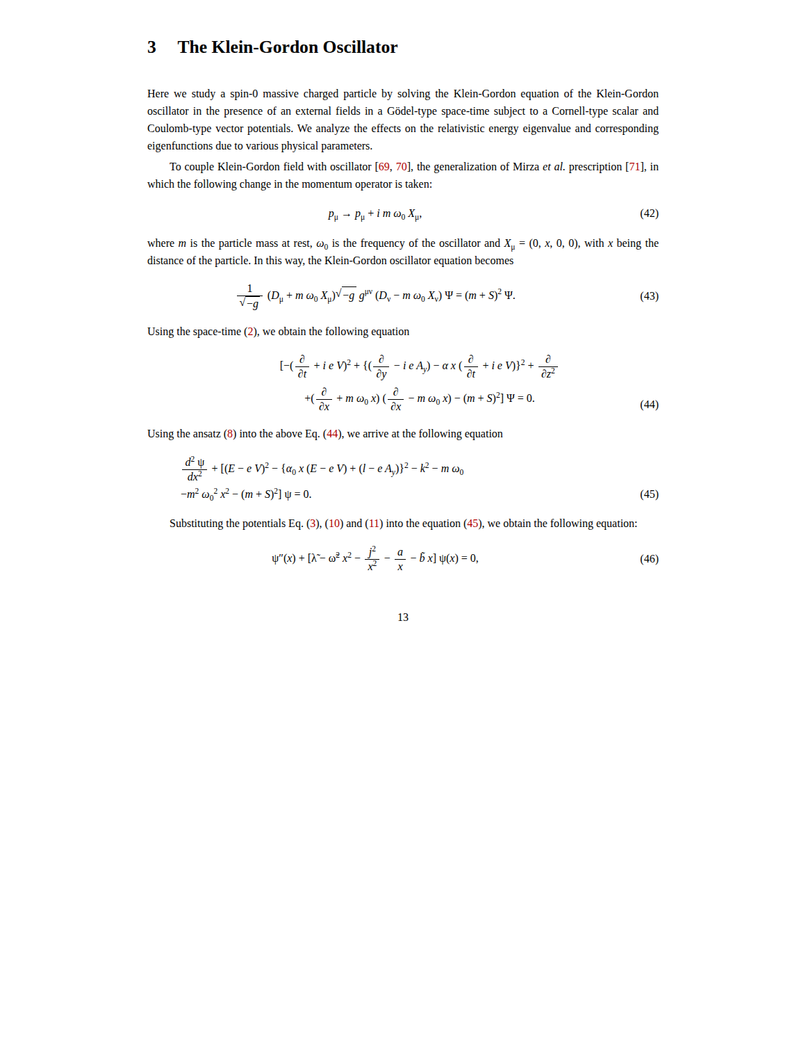3 The Klein-Gordon Oscillator
Here we study a spin-0 massive charged particle by solving the Klein-Gordon equation of the Klein-Gordon oscillator in the presence of an external fields in a Gödel-type space-time subject to a Cornell-type scalar and Coulomb-type vector potentials. We analyze the effects on the relativistic energy eigenvalue and corresponding eigenfunctions due to various physical parameters.
To couple Klein-Gordon field with oscillator [69, 70], the generalization of Mirza et al. prescription [71], in which the following change in the momentum operator is taken:
pμ → pμ + i m ω0 Xμ,
(42)
where m is the particle mass at rest, ω0 is the frequency of the oscillator and Xμ = (0, x, 0, 0), with x being the distance of the particle. In this way, the Klein-Gordon oscillator equation becomes
1−g (Dμ + m ω0 Xμ)−g gμν (Dν − m ω0 Xν) Ψ = (m + S)2 Ψ.
(43)
Using the space-time (2), we obtain the following equation
[−(∂∂t + i e V)2 + {(∂∂y − i e Ay) − α x (∂∂t + i e V)}2 + ∂∂z2
+(∂∂x + m ω0 x) (∂∂x − m ω0 x) − (m + S)2] Ψ = 0.
(44)
Using the ansatz (8) into the above Eq. (44), we arrive at the following equation
d2 ψ dx2 + [(E − e V)2 − {α0 x (E − e V) + (l − e Ay)}2 − k2 − m ω0
−m2 ω02 x2 − (m + S)2] ψ = 0.
(45)
Substituting the potentials Eq. (3), (10) and (11) into the equation (45), we obtain the following equation:
ψ″(x) + [λ̃ − ω̃2 x2 − j2 x2 − ax − b̃ x] ψ(x) = 0,
(46)
13